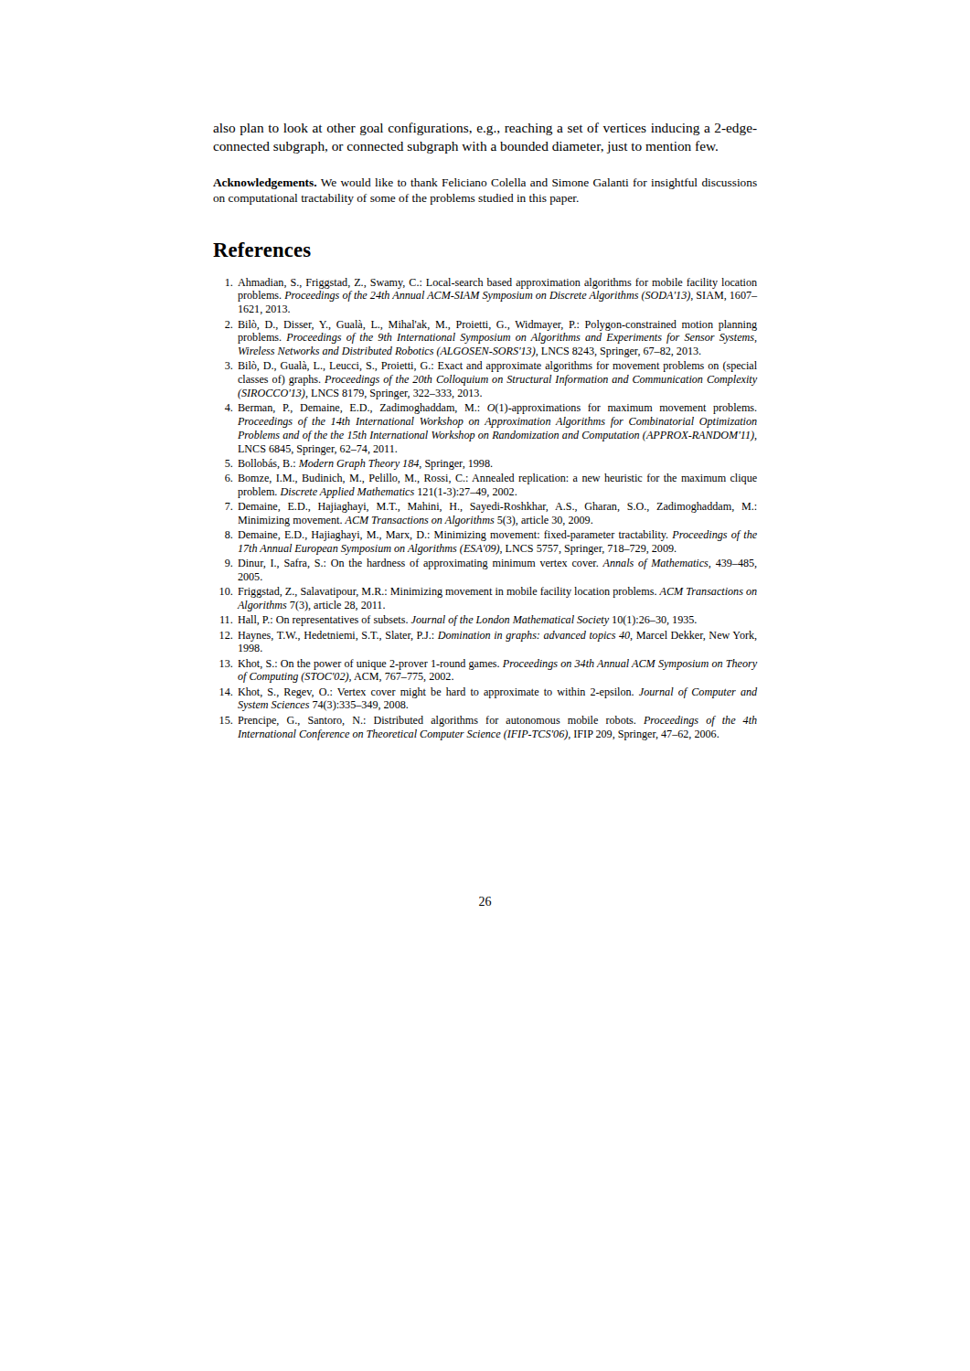also plan to look at other goal configurations, e.g., reaching a set of vertices inducing a 2-edge-connected subgraph, or connected subgraph with a bounded diameter, just to mention few.
Acknowledgements. We would like to thank Feliciano Colella and Simone Galanti for insightful discussions on computational tractability of some of the problems studied in this paper.
References
Ahmadian, S., Friggstad, Z., Swamy, C.: Local-search based approximation algorithms for mobile facility location problems. Proceedings of the 24th Annual ACM-SIAM Symposium on Discrete Algorithms (SODA'13), SIAM, 1607–1621, 2013.
Bilò, D., Disser, Y., Gualà, L., Mihal'ak, M., Proietti, G., Widmayer, P.: Polygon-constrained motion planning problems. Proceedings of the 9th International Symposium on Algorithms and Experiments for Sensor Systems, Wireless Networks and Distributed Robotics (ALGOSEN-SORS'13), LNCS 8243, Springer, 67–82, 2013.
Bilò, D., Gualà, L., Leucci, S., Proietti, G.: Exact and approximate algorithms for movement problems on (special classes of) graphs. Proceedings of the 20th Colloquium on Structural Information and Communication Complexity (SIROCCO'13), LNCS 8179, Springer, 322–333, 2013.
Berman, P., Demaine, E.D., Zadimoghaddam, M.: O(1)-approximations for maximum movement problems. Proceedings of the 14th International Workshop on Approximation Algorithms for Combinatorial Optimization Problems and of the the 15th International Workshop on Randomization and Computation (APPROX-RANDOM'11), LNCS 6845, Springer, 62–74, 2011.
Bollobás, B.: Modern Graph Theory 184, Springer, 1998.
Bomze, I.M., Budinich, M., Pelillo, M., Rossi, C.: Annealed replication: a new heuristic for the maximum clique problem. Discrete Applied Mathematics 121(1-3):27–49, 2002.
Demaine, E.D., Hajiaghayi, M.T., Mahini, H., Sayedi-Roshkhar, A.S., Gharan, S.O., Zadimoghaddam, M.: Minimizing movement. ACM Transactions on Algorithms 5(3), article 30, 2009.
Demaine, E.D., Hajiaghayi, M., Marx, D.: Minimizing movement: fixed-parameter tractability. Proceedings of the 17th Annual European Symposium on Algorithms (ESA'09), LNCS 5757, Springer, 718–729, 2009.
Dinur, I., Safra, S.: On the hardness of approximating minimum vertex cover. Annals of Mathematics, 439–485, 2005.
Friggstad, Z., Salavatipour, M.R.: Minimizing movement in mobile facility location problems. ACM Transactions on Algorithms 7(3), article 28, 2011.
Hall, P.: On representatives of subsets. Journal of the London Mathematical Society 10(1):26–30, 1935.
Haynes, T.W., Hedetniemi, S.T., Slater, P.J.: Domination in graphs: advanced topics 40, Marcel Dekker, New York, 1998.
Khot, S.: On the power of unique 2-prover 1-round games. Proceedings on 34th Annual ACM Symposium on Theory of Computing (STOC'02), ACM, 767–775, 2002.
Khot, S., Regev, O.: Vertex cover might be hard to approximate to within 2-epsilon. Journal of Computer and System Sciences 74(3):335–349, 2008.
Prencipe, G., Santoro, N.: Distributed algorithms for autonomous mobile robots. Proceedings of the 4th International Conference on Theoretical Computer Science (IFIP-TCS'06), IFIP 209, Springer, 47–62, 2006.
26